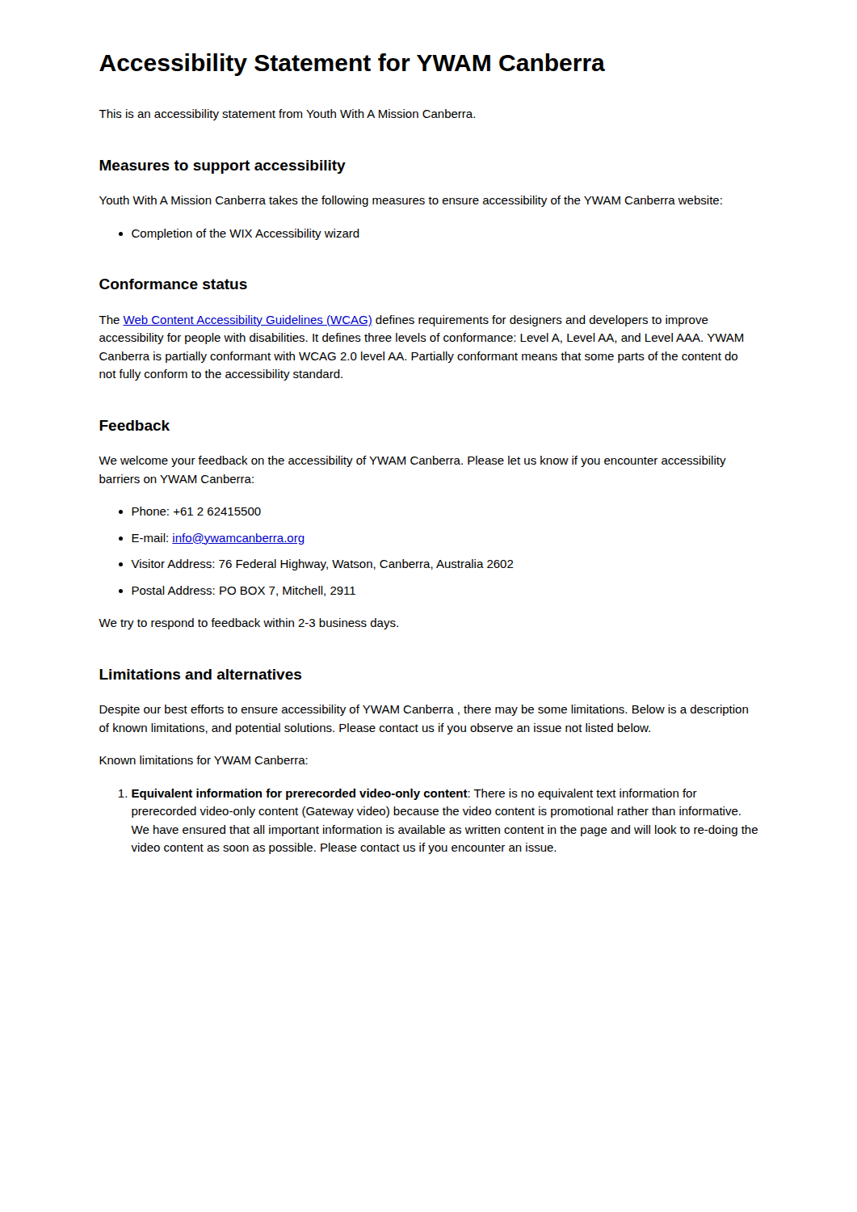Accessibility Statement for YWAM Canberra
This is an accessibility statement from Youth With A Mission Canberra.
Measures to support accessibility
Youth With A Mission Canberra takes the following measures to ensure accessibility of the YWAM Canberra website:
Completion of the WIX Accessibility wizard
Conformance status
The Web Content Accessibility Guidelines (WCAG) defines requirements for designers and developers to improve accessibility for people with disabilities. It defines three levels of conformance: Level A, Level AA, and Level AAA. YWAM Canberra is partially conformant with WCAG 2.0 level AA. Partially conformant means that some parts of the content do not fully conform to the accessibility standard.
Feedback
We welcome your feedback on the accessibility of YWAM Canberra. Please let us know if you encounter accessibility barriers on YWAM Canberra:
Phone: +61 2 62415500
E-mail: info@ywamcanberra.org
Visitor Address: 76 Federal Highway, Watson, Canberra, Australia 2602
Postal Address: PO BOX 7, Mitchell, 2911
We try to respond to feedback within 2-3 business days.
Limitations and alternatives
Despite our best efforts to ensure accessibility of YWAM Canberra , there may be some limitations. Below is a description of known limitations, and potential solutions. Please contact us if you observe an issue not listed below.
Known limitations for YWAM Canberra:
Equivalent information for prerecorded video-only content: There is no equivalent text information for prerecorded video-only content (Gateway video) because the video content is promotional rather than informative. We have ensured that all important information is available as written content in the page and will look to re-doing the video content as soon as possible. Please contact us if you encounter an issue.